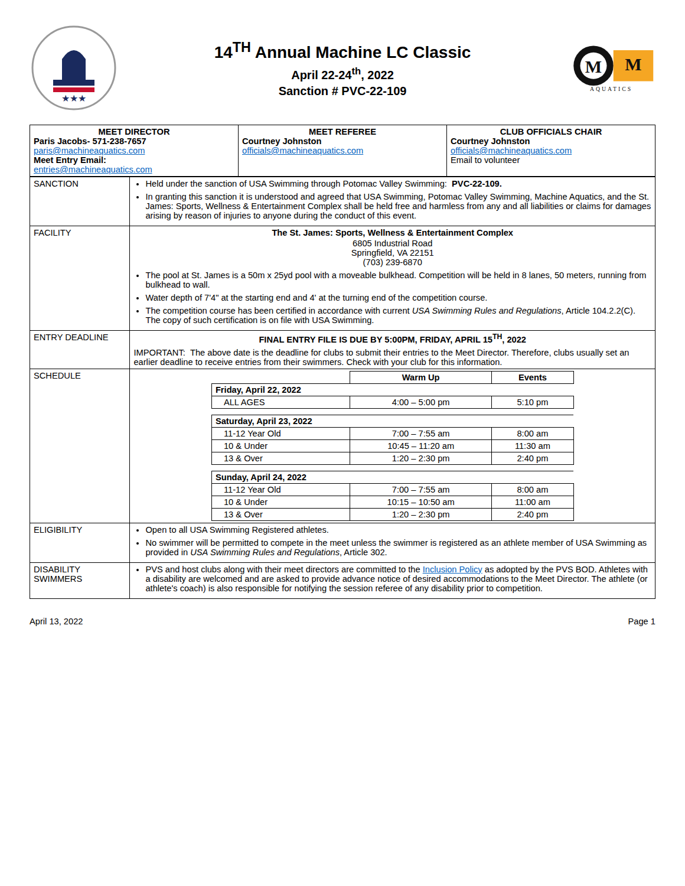14TH Annual Machine LC Classic
April 22-24th, 2022
Sanction # PVC-22-109
| MEET DIRECTOR Paris Jacobs- 571-238-7657 paris@machineaquatics.com Meet Entry Email: entries@machineaquatics.com | MEET REFEREE Courtney Johnston officials@machineaquatics.com | CLUB OFFICIALS CHAIR Courtney Johnston officials@machineaquatics.com Email to volunteer |
| SANCTION | Held under the sanction of USA Swimming through Potomac Valley Swimming: PVC-22-109. In granting this sanction it is understood and agreed that USA Swimming, Potomac Valley Swimming, Machine Aquatics, and the St. James: Sports, Wellness & Entertainment Complex shall be held free and harmless from any and all liabilities or claims for damages arising by reason of injuries to anyone during the conduct of this event. |
| FACILITY | The St. James: Sports, Wellness & Entertainment Complex 6805 Industrial Road Springfield, VA 22151 (703) 239-6870 The pool at St. James is a 50m x 25yd pool with a moveable bulkhead. Competition will be held in 8 lanes, 50 meters, running from bulkhead to wall. Water depth of 7'4" at the starting end and 4' at the turning end of the competition course. The competition course has been certified in accordance with current USA Swimming Rules and Regulations , Article 104.2.2(C). The copy of such certification is on file with USA Swimming. |
| ENTRY DEADLINE | FINAL ENTRY FILE IS DUE BY 5:00PM, FRIDAY, APRIL 15 TH , 2022 IMPORTANT: The above date is the deadline for clubs to submit their entries to the Meet Director. Therefore, clubs usually set an earlier deadline to receive entries from their swimmers. Check with your club for this information. |
| SCHEDULE | / / Warm Up / Events / / Friday, April 22, 2022 / / ALL AGES / 4:00 – 5:00 pm / 5:10 pm / / Saturday, April 23, 2022 / / 11-12 Year Old / 7:00 – 7:55 am / 8:00 am / / 10 & Under / 10:45 – 11:20 am / 11:30 am / / 13 & Over / 1:20 – 2:30 pm / 2:40 pm / / Sunday, April 24, 2022 / / 11-12 Year Old / 7:00 – 7:55 am / 8:00 am / / 10 & Under / 10:15 – 10:50 am / 11:00 am / / 13 & Over / 1:20 – 2:30 pm / 2:40 pm / |
| ELIGIBILITY | Open to all USA Swimming Registered athletes. No swimmer will be permitted to compete in the meet unless the swimmer is registered as an athlete member of USA Swimming as provided in USA Swimming Rules and Regulations , Article 302. |
| DISABILITY SWIMMERS | PVS and host clubs along with their meet directors are committed to the Inclusion Policy as adopted by the PVS BOD. Athletes with a disability are welcomed and are asked to provide advance notice of desired accommodations to the Meet Director. The athlete (or athlete's coach) is also responsible for notifying the session referee of any disability prior to competition. |
April 13, 2022
Page 1